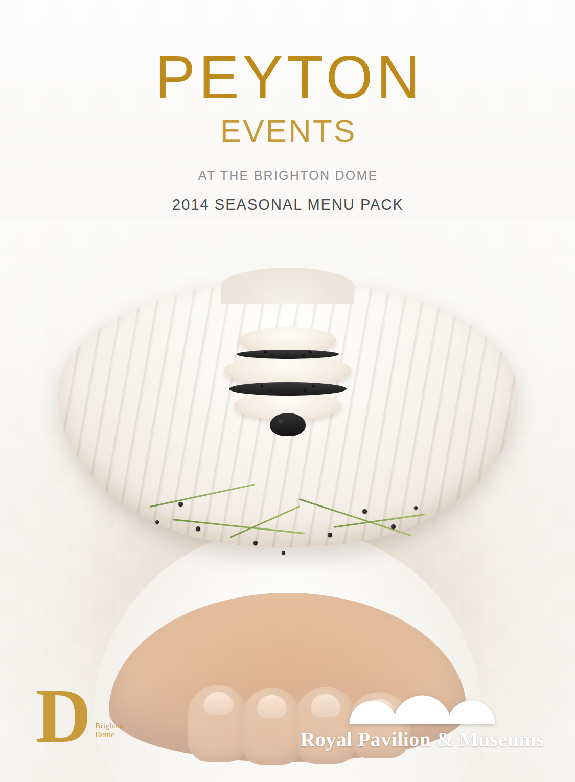PEYTON
EVENTS
At the Brighton Dome
2014 Seasonal Menu Pack
D Brighton
Dome
Royal Pavilion & Museums